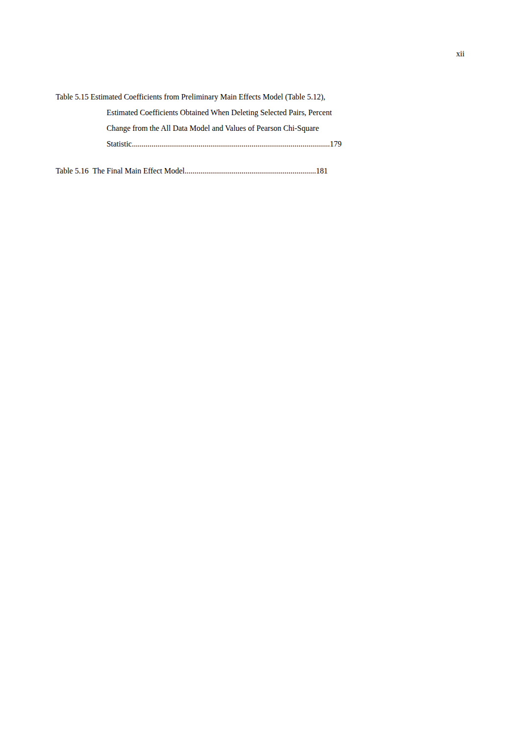xii
Table 5.15 Estimated Coefficients from Preliminary Main Effects Model (Table 5.12), Estimated Coefficients Obtained When Deleting Selected Pairs, Percent Change from the All Data Model and Values of Pearson Chi-Square Statistic..................................................................................................... 179
Table 5.16 The Final Main Effect Model................................................................... 181